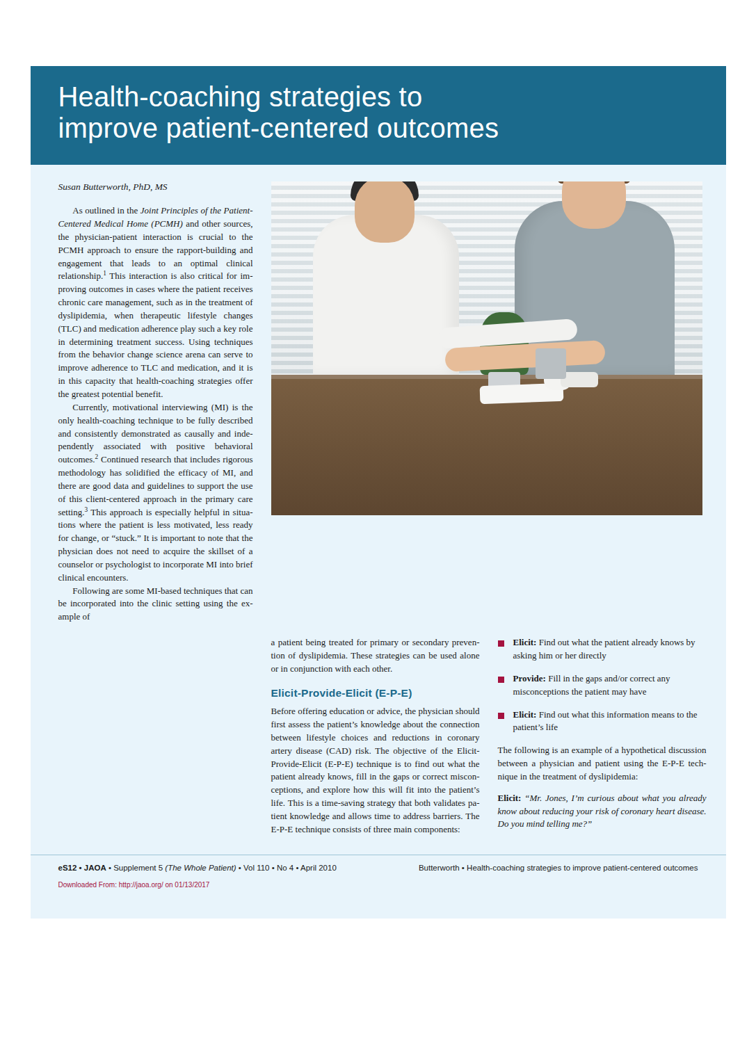Health-coaching strategies to
improve patient-centered outcomes
Susan Butterworth, PhD, MS
As outlined in the Joint Principles of the Patient-Centered Medical Home (PCMH) and other sources, the physician-patient interaction is crucial to the PCMH approach to ensure the rapport-building and engagement that leads to an optimal clinical relationship.1 This interaction is also critical for improving outcomes in cases where the patient receives chronic care management, such as in the treatment of dyslipidemia, when therapeutic lifestyle changes (TLC) and medication adherence play such a key role in determining treatment success. Using techniques from the behavior change science arena can serve to improve adherence to TLC and medication, and it is in this capacity that health-coaching strategies offer the greatest potential benefit.
Currently, motivational interviewing (MI) is the only health-coaching technique to be fully described and consistently demonstrated as causally and independently associated with positive behavioral outcomes.2 Continued research that includes rigorous methodology has solidified the efficacy of MI, and there are good data and guidelines to support the use of this client-centered approach in the primary care setting.3 This approach is especially helpful in situations where the patient is less motivated, less ready for change, or “stuck.” It is important to note that the physician does not need to acquire the skillset of a counselor or psychologist to incorporate MI into brief clinical encounters.
Following are some MI-based techniques that can be incorporated into the clinic setting using the example of
a patient being treated for primary or secondary prevention of dyslipidemia. These strategies can be used alone or in conjunction with each other.
Elicit-Provide-Elicit (E-P-E)
Before offering education or advice, the physician should first assess the patient’s knowledge about the connection between lifestyle choices and reductions in coronary artery disease (CAD) risk. The objective of the Elicit-Provide-Elicit (E-P-E) technique is to find out what the patient already knows, fill in the gaps or correct misconceptions, and explore how this will fit into the patient’s life. This is a time-saving strategy that both validates patient knowledge and allows time to address barriers. The E-P-E technique consists of three main components:
Elicit: Find out what the patient already knows by asking him or her directly
Provide: Fill in the gaps and/or correct any misconceptions the patient may have
Elicit: Find out what this information means to the patient’s life
The following is an example of a hypothetical discussion between a physician and patient using the E-P-E technique in the treatment of dyslipidemia:
Elicit: “Mr. Jones, I’m curious about what you already know about reducing your risk of coronary heart disease. Do you mind telling me?”
eS12 • JAOA • Supplement 5 (The Whole Patient) • Vol 110 • No 4 • April 2010
Butterworth • Health-coaching strategies to improve patient-centered outcomes
Downloaded From: http://jaoa.org/ on 01/13/2017